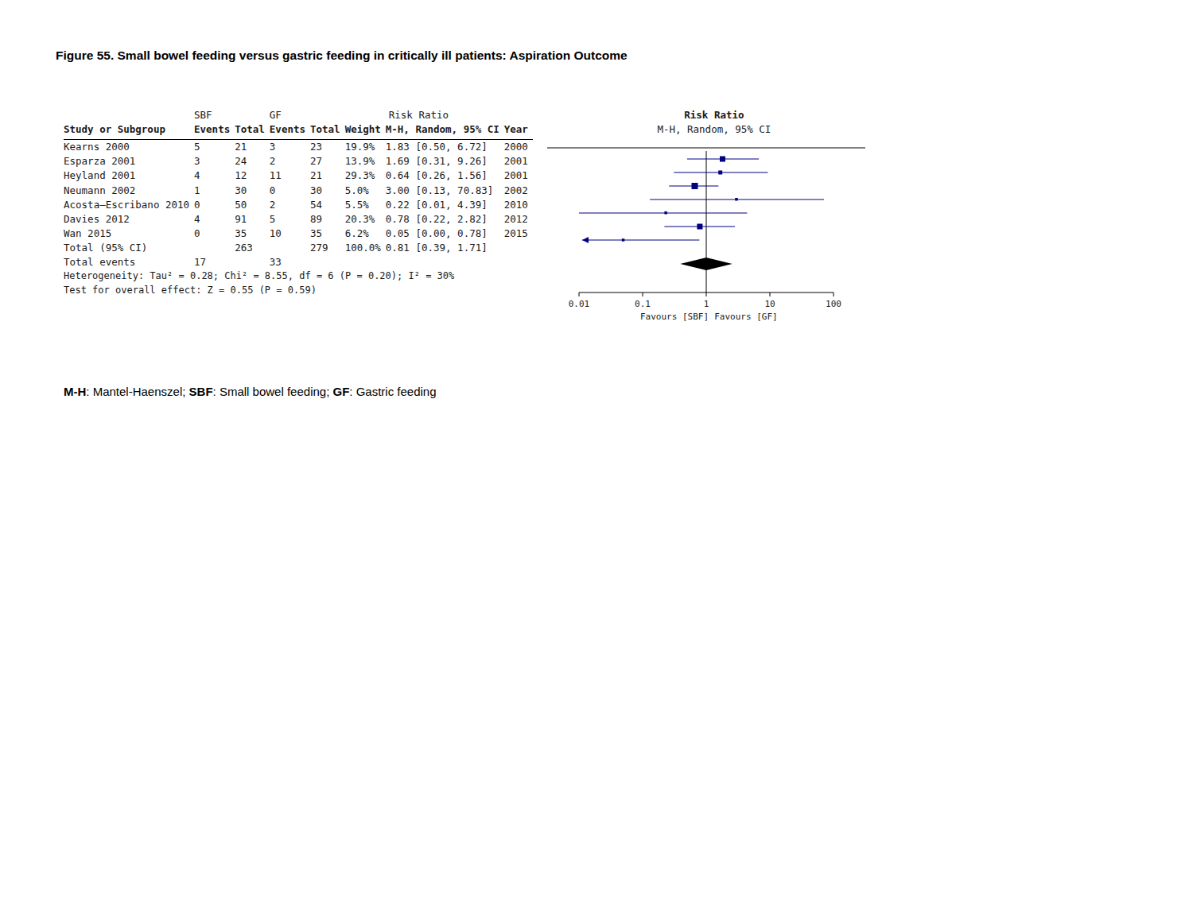Figure 55. Small bowel feeding versus gastric feeding in critically ill patients: Aspiration Outcome
| | SBF | GF | | Risk Ratio |
| Study or Subgroup | Events | Total | Events | Total | Weight | M-H, Random, 95% CI | Year |
| Kearns 2000 | 5 | 21 | 3 | 23 | 19.9% | 1.83 [0.50, 6.72] | 2000 |
| Esparza 2001 | 3 | 24 | 2 | 27 | 13.9% | 1.69 [0.31, 9.26] | 2001 |
| Heyland 2001 | 4 | 12 | 11 | 21 | 29.3% | 0.64 [0.26, 1.56] | 2001 |
| Neumann 2002 | 1 | 30 | 0 | 30 | 5.0% | 3.00 [0.13, 70.83] | 2002 |
| Acosta–Escribano 2010 | 0 | 50 | 2 | 54 | 5.5% | 0.22 [0.01, 4.39] | 2010 |
| Davies 2012 | 4 | 91 | 5 | 89 | 20.3% | 0.78 [0.22, 2.82] | 2012 |
| Wan 2015 | 0 | 35 | 10 | 35 | 6.2% | 0.05 [0.00, 0.78] | 2015 |
| Total (95% CI) | | 263 | | 279 | 100.0% | 0.81 [0.39, 1.71] | |
| Total events | 17 | | 33 | | | | |
| Heterogeneity: Tau² = 0.28; Chi² = 8.55, df = 6 (P = 0.20); I² = 30% |
| Test for overall effect: Z = 0.55 (P = 0.59) |
Risk Ratio
M-H, Random, 95% CI
log scale: x = 40 + (log10(v) + 2) * 80 => 0.01 at 40, 0.1 at 120, 1 at 200, 10 at 280, 100 at 360 0.01 0.1 1 10 100 Favours [SBF] Favours [GF]
M-H: Mantel-Haenszel; SBF: Small bowel feeding; GF: Gastric feeding